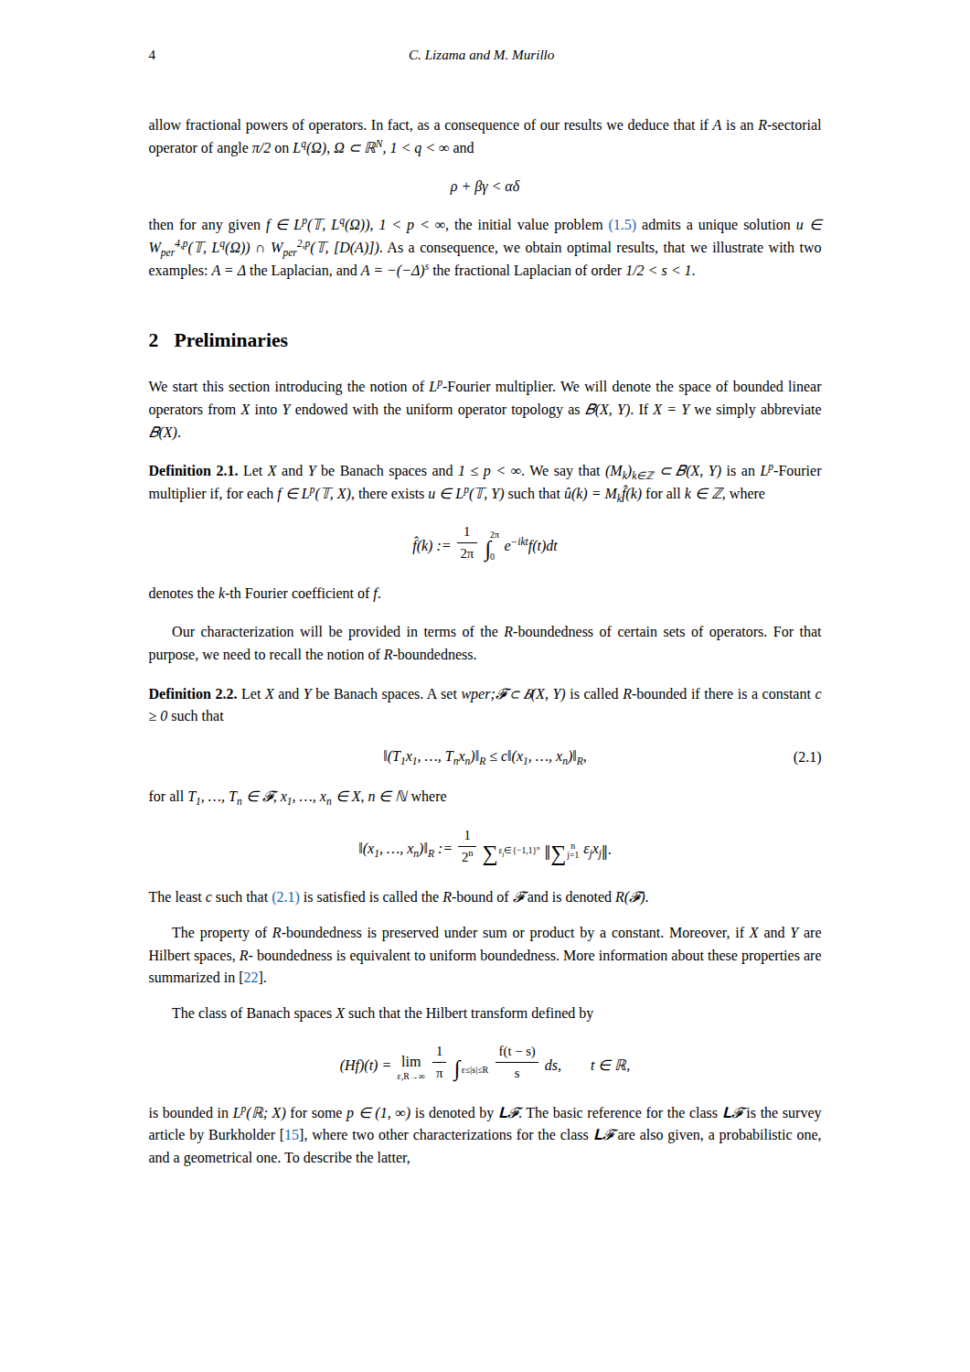4 C. Lizama and M. Murillo
allow fractional powers of operators. In fact, as a consequence of our results we deduce that if A is an R-sectorial operator of angle π/2 on Lq(Ω), Ω ⊂ ℝN, 1 < q < ∞ and
ρ + βγ < αδ
then for any given f ∈ Lp(𝕋, Lq(Ω)), 1 < p < ∞, the initial value problem (1.5) admits a unique solution u ∈ Wper4,p(𝕋, Lq(Ω)) ∩ Wper2,p(𝕋, [D(A)]). As a consequence, we obtain optimal results, that we illustrate with two examples: A = Δ the Laplacian, and A = −(−Δ)s the fractional Laplacian of order 1/2 < s < 1.
2 Preliminaries
We start this section introducing the notion of Lp-Fourier multiplier. We will denote the space of bounded linear operators from X into Y endowed with the uniform operator topology as 𝐵(X, Y). If X = Y we simply abbreviate 𝐵(X).
Definition 2.1. Let X and Y be Banach spaces and 1 ≤ p < ∞. We say that (Mk)k∈ℤ ⊂ 𝐵(X, Y) is an Lp-Fourier multiplier if, for each f ∈ Lp(𝕋, X), there exists u ∈ Lp(𝕋, Y) such that û(k) = Mkf̂(k) for all k ∈ ℤ, where
f̂(k) := 12π ∫2π 0 e−iktf(t)dt
denotes the k-th Fourier coefficient of f.
Our characterization will be provided in terms of the R-boundedness of certain sets of operators. For that purpose, we need to recall the notion of R-boundedness.
Definition 2.2. Let X and Y be Banach spaces. A set wper; 𝓕 ⊂ 𝐵(X, Y) is called R-bounded if there is a constant c ≥ 0 such that
‖(T1x1, …, Tnxn)‖R ≤ c‖(x1, …, xn)‖R, (2.1)
for all T1, …, Tn ∈ 𝓕, x1, …, xn ∈ X, n ∈ ℕ where
‖(x1, …, xn)‖R := 12n ∑εj∈{−1,1}n ‖∑nj=1 εjxj‖.
The least c such that (2.1) is satisfied is called the R-bound of 𝓕 and is denoted R(𝓕).
The property of R-boundedness is preserved under sum or product by a constant. Moreover, if X and Y are Hilbert spaces, R- boundedness is equivalent to uniform boundedness. More information about these properties are summarized in [22].
The class of Banach spaces X such that the Hilbert transform defined by
(Hf)(t) = lim ε,R→∞ 1 π ∫ε≤|s|≤R f(t − s) s ds, t ∈ ℝ,
is bounded in Lp(ℝ; X) for some p ∈ (1, ∞) is denoted by 𝐋𝓕. The basic reference for the class 𝐋𝓕 is the survey article by Burkholder [15], where two other characterizations for the class 𝐋𝓕 are also given, a probabilistic one, and a geometrical one. To describe the latter,